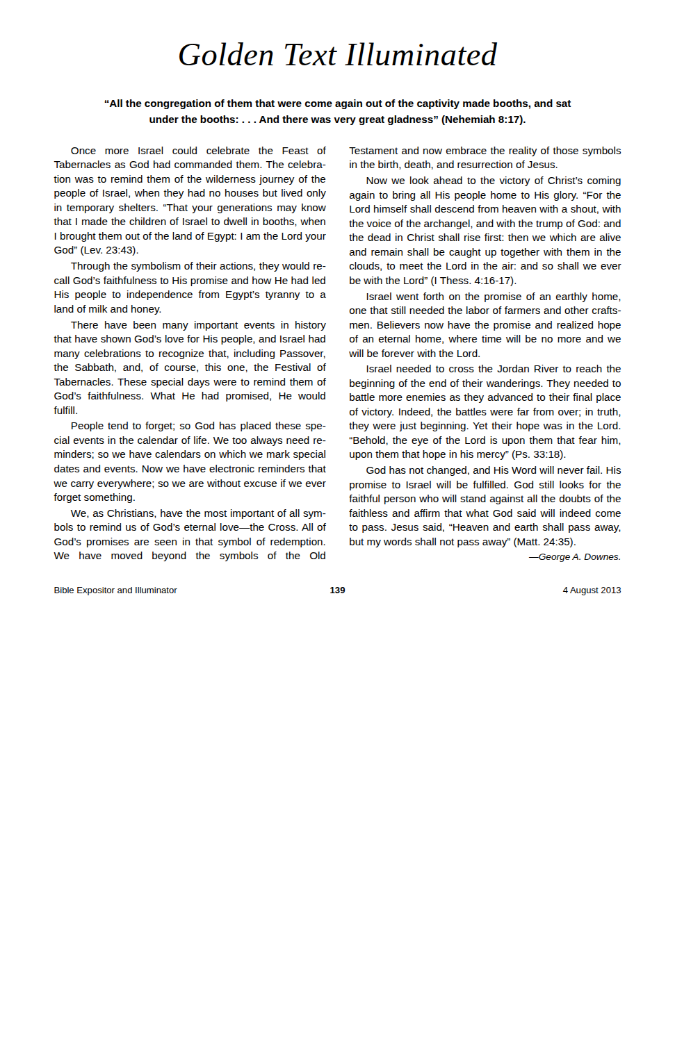Golden Text Illuminated
“All the congregation of them that were come again out of the captivity made booths, and sat under the booths: . . . And there was very great gladness” (Nehemiah 8:17).
Once more Israel could celebrate the Feast of Tabernacles as God had commanded them. The celebration was to remind them of the wilderness journey of the people of Israel, when they had no houses but lived only in temporary shelters. “That your generations may know that I made the children of Israel to dwell in booths, when I brought them out of the land of Egypt: I am the Lord your God” (Lev. 23:43).
Through the symbolism of their actions, they would recall God’s faithfulness to His promise and how He had led His people to independence from Egypt’s tyranny to a land of milk and honey.
There have been many important events in history that have shown God’s love for His people, and Israel had many celebrations to recognize that, including Passover, the Sabbath, and, of course, this one, the Festival of Tabernacles. These special days were to remind them of God’s faithfulness. What He had promised, He would fulfill.
People tend to forget; so God has placed these special events in the calendar of life. We too always need reminders; so we have calendars on which we mark special dates and events. Now we have electronic reminders that we carry everywhere; so we are without excuse if we ever forget something.
We, as Christians, have the most important of all symbols to remind us of God’s eternal love—the Cross. All of God’s promises are seen in that symbol of redemption. We have moved beyond the symbols of the Old Testament and now embrace the reality of those symbols in the birth, death, and resurrection of Jesus.
Now we look ahead to the victory of Christ’s coming again to bring all His people home to His glory. “For the Lord himself shall descend from heaven with a shout, with the voice of the archangel, and with the trump of God: and the dead in Christ shall rise first: then we which are alive and remain shall be caught up together with them in the clouds, to meet the Lord in the air: and so shall we ever be with the Lord” (I Thess. 4:16-17).
Israel went forth on the promise of an earthly home, one that still needed the labor of farmers and other craftsmen. Believers now have the promise and realized hope of an eternal home, where time will be no more and we will be forever with the Lord.
Israel needed to cross the Jordan River to reach the beginning of the end of their wanderings. They needed to battle more enemies as they advanced to their final place of victory. Indeed, the battles were far from over; in truth, they were just beginning. Yet their hope was in the Lord. “Behold, the eye of the Lord is upon them that fear him, upon them that hope in his mercy” (Ps. 33:18).
God has not changed, and His Word will never fail. His promise to Israel will be fulfilled. God still looks for the faithful person who will stand against all the doubts of the faithless and affirm that what God said will indeed come to pass. Jesus said, “Heaven and earth shall pass away, but my words shall not pass away” (Matt. 24:35).
—George A. Downes.
Bible Expositor and Illuminator 139 4 August 2013